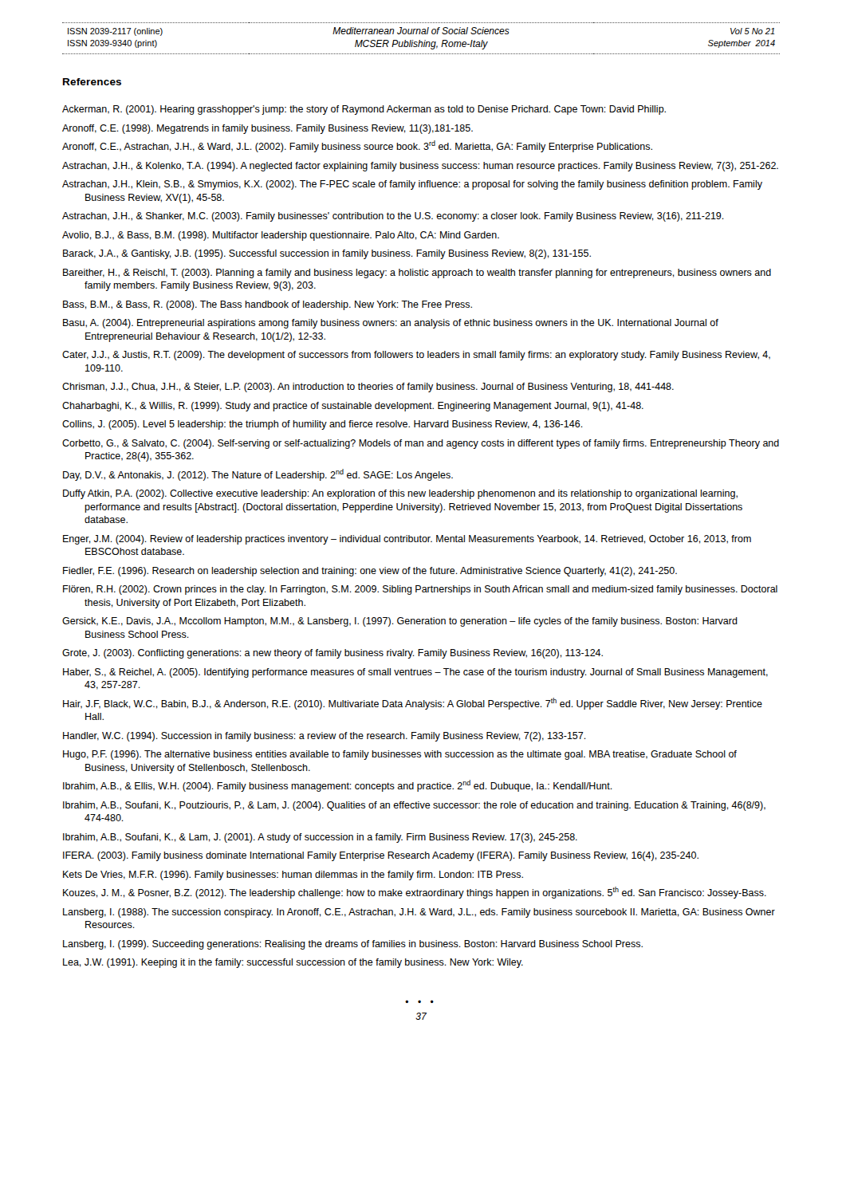| ISSN 2039-2117 (online) ISSN 2039-9340 (print) | Mediterranean Journal of Social Sciences MCSER Publishing, Rome-Italy | Vol 5 No 21 September 2014 |
References
Ackerman, R. (2001). Hearing grasshopper's jump: the story of Raymond Ackerman as told to Denise Prichard. Cape Town: David Phillip.
Aronoff, C.E. (1998). Megatrends in family business. Family Business Review, 11(3),181-185.
Aronoff, C.E., Astrachan, J.H., & Ward, J.L. (2002). Family business source book. 3rd ed. Marietta, GA: Family Enterprise Publications.
Astrachan, J.H., & Kolenko, T.A. (1994). A neglected factor explaining family business success: human resource practices. Family Business Review, 7(3), 251-262.
Astrachan, J.H., Klein, S.B., & Smymios, K.X. (2002). The F-PEC scale of family influence: a proposal for solving the family business definition problem. Family Business Review, XV(1), 45-58.
Astrachan, J.H., & Shanker, M.C. (2003). Family businesses' contribution to the U.S. economy: a closer look. Family Business Review, 3(16), 211-219.
Avolio, B.J., & Bass, B.M. (1998). Multifactor leadership questionnaire. Palo Alto, CA: Mind Garden.
Barack, J.A., & Gantisky, J.B. (1995). Successful succession in family business. Family Business Review, 8(2), 131-155.
Bareither, H., & Reischl, T. (2003). Planning a family and business legacy: a holistic approach to wealth transfer planning for entrepreneurs, business owners and family members. Family Business Review, 9(3), 203.
Bass, B.M., & Bass, R. (2008). The Bass handbook of leadership. New York: The Free Press.
Basu, A. (2004). Entrepreneurial aspirations among family business owners: an analysis of ethnic business owners in the UK. International Journal of Entrepreneurial Behaviour & Research, 10(1/2), 12-33.
Cater, J.J., & Justis, R.T. (2009). The development of successors from followers to leaders in small family firms: an exploratory study. Family Business Review, 4, 109-110.
Chrisman, J.J., Chua, J.H., & Steier, L.P. (2003). An introduction to theories of family business. Journal of Business Venturing, 18, 441-448.
Chaharbaghi, K., & Willis, R. (1999). Study and practice of sustainable development. Engineering Management Journal, 9(1), 41-48.
Collins, J. (2005). Level 5 leadership: the triumph of humility and fierce resolve. Harvard Business Review, 4, 136-146.
Corbetto, G., & Salvato, C. (2004). Self-serving or self-actualizing? Models of man and agency costs in different types of family firms. Entrepreneurship Theory and Practice, 28(4), 355-362.
Day, D.V., & Antonakis, J. (2012). The Nature of Leadership. 2nd ed. SAGE: Los Angeles.
Duffy Atkin, P.A. (2002). Collective executive leadership: An exploration of this new leadership phenomenon and its relationship to organizational learning, performance and results [Abstract]. (Doctoral dissertation, Pepperdine University). Retrieved November 15, 2013, from ProQuest Digital Dissertations database.
Enger, J.M. (2004). Review of leadership practices inventory – individual contributor. Mental Measurements Yearbook, 14. Retrieved, October 16, 2013, from EBSCOhost database.
Fiedler, F.E. (1996). Research on leadership selection and training: one view of the future. Administrative Science Quarterly, 41(2), 241-250.
Flören, R.H. (2002). Crown princes in the clay. In Farrington, S.M. 2009. Sibling Partnerships in South African small and medium-sized family businesses. Doctoral thesis, University of Port Elizabeth, Port Elizabeth.
Gersick, K.E., Davis, J.A., Mccollom Hampton, M.M., & Lansberg, I. (1997). Generation to generation – life cycles of the family business. Boston: Harvard Business School Press.
Grote, J. (2003). Conflicting generations: a new theory of family business rivalry. Family Business Review, 16(20), 113-124.
Haber, S., & Reichel, A. (2005). Identifying performance measures of small ventrues – The case of the tourism industry. Journal of Small Business Management, 43, 257-287.
Hair, J.F, Black, W.C., Babin, B.J., & Anderson, R.E. (2010). Multivariate Data Analysis: A Global Perspective. 7th ed. Upper Saddle River, New Jersey: Prentice Hall.
Handler, W.C. (1994). Succession in family business: a review of the research. Family Business Review, 7(2), 133-157.
Hugo, P.F. (1996). The alternative business entities available to family businesses with succession as the ultimate goal. MBA treatise, Graduate School of Business, University of Stellenbosch, Stellenbosch.
Ibrahim, A.B., & Ellis, W.H. (2004). Family business management: concepts and practice. 2nd ed. Dubuque, Ia.: Kendall/Hunt.
Ibrahim, A.B., Soufani, K., Poutziouris, P., & Lam, J. (2004). Qualities of an effective successor: the role of education and training. Education & Training, 46(8/9), 474-480.
Ibrahim, A.B., Soufani, K., & Lam, J. (2001). A study of succession in a family. Firm Business Review. 17(3), 245-258.
IFERA. (2003). Family business dominate International Family Enterprise Research Academy (IFERA). Family Business Review, 16(4), 235-240.
Kets De Vries, M.F.R. (1996). Family businesses: human dilemmas in the family firm. London: ITB Press.
Kouzes, J. M., & Posner, B.Z. (2012). The leadership challenge: how to make extraordinary things happen in organizations. 5th ed. San Francisco: Jossey-Bass.
Lansberg, I. (1988). The succession conspiracy. In Aronoff, C.E., Astrachan, J.H. & Ward, J.L., eds. Family business sourcebook II. Marietta, GA: Business Owner Resources.
Lansberg, I. (1999). Succeeding generations: Realising the dreams of families in business. Boston: Harvard Business School Press.
Lea, J.W. (1991). Keeping it in the family: successful succession of the family business. New York: Wiley.
• • • 37